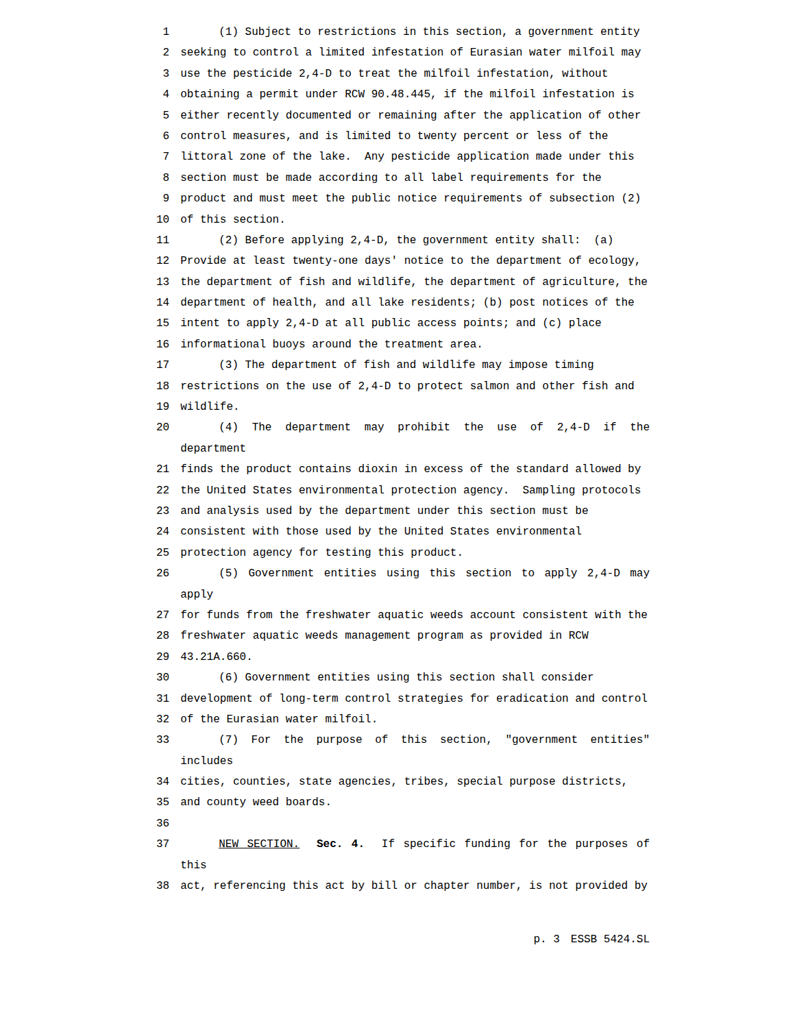(1) Subject to restrictions in this section, a government entity
seeking to control a limited infestation of Eurasian water milfoil may
use the pesticide 2,4-D to treat the milfoil infestation, without
obtaining a permit under RCW 90.48.445, if the milfoil infestation is
either recently documented or remaining after the application of other
control measures, and is limited to twenty percent or less of the
littoral zone of the lake. Any pesticide application made under this
section must be made according to all label requirements for the
product and must meet the public notice requirements of subsection (2)
of this section.
(2) Before applying 2,4-D, the government entity shall: (a)
Provide at least twenty-one days' notice to the department of ecology,
the department of fish and wildlife, the department of agriculture, the
department of health, and all lake residents; (b) post notices of the
intent to apply 2,4-D at all public access points; and (c) place
informational buoys around the treatment area.
(3) The department of fish and wildlife may impose timing
restrictions on the use of 2,4-D to protect salmon and other fish and
wildlife.
(4) The department may prohibit the use of 2,4-D if the department
finds the product contains dioxin in excess of the standard allowed by
the United States environmental protection agency. Sampling protocols
and analysis used by the department under this section must be
consistent with those used by the United States environmental
protection agency for testing this product.
(5) Government entities using this section to apply 2,4-D may apply
for funds from the freshwater aquatic weeds account consistent with the
freshwater aquatic weeds management program as provided in RCW
43.21A.660.
(6) Government entities using this section shall consider
development of long-term control strategies for eradication and control
of the Eurasian water milfoil.
(7) For the purpose of this section, "government entities" includes
cities, counties, state agencies, tribes, special purpose districts,
and county weed boards.
NEW SECTION. Sec. 4. If specific funding for the purposes of this
act, referencing this act by bill or chapter number, is not provided by
p. 3 ESSB 5424.SL